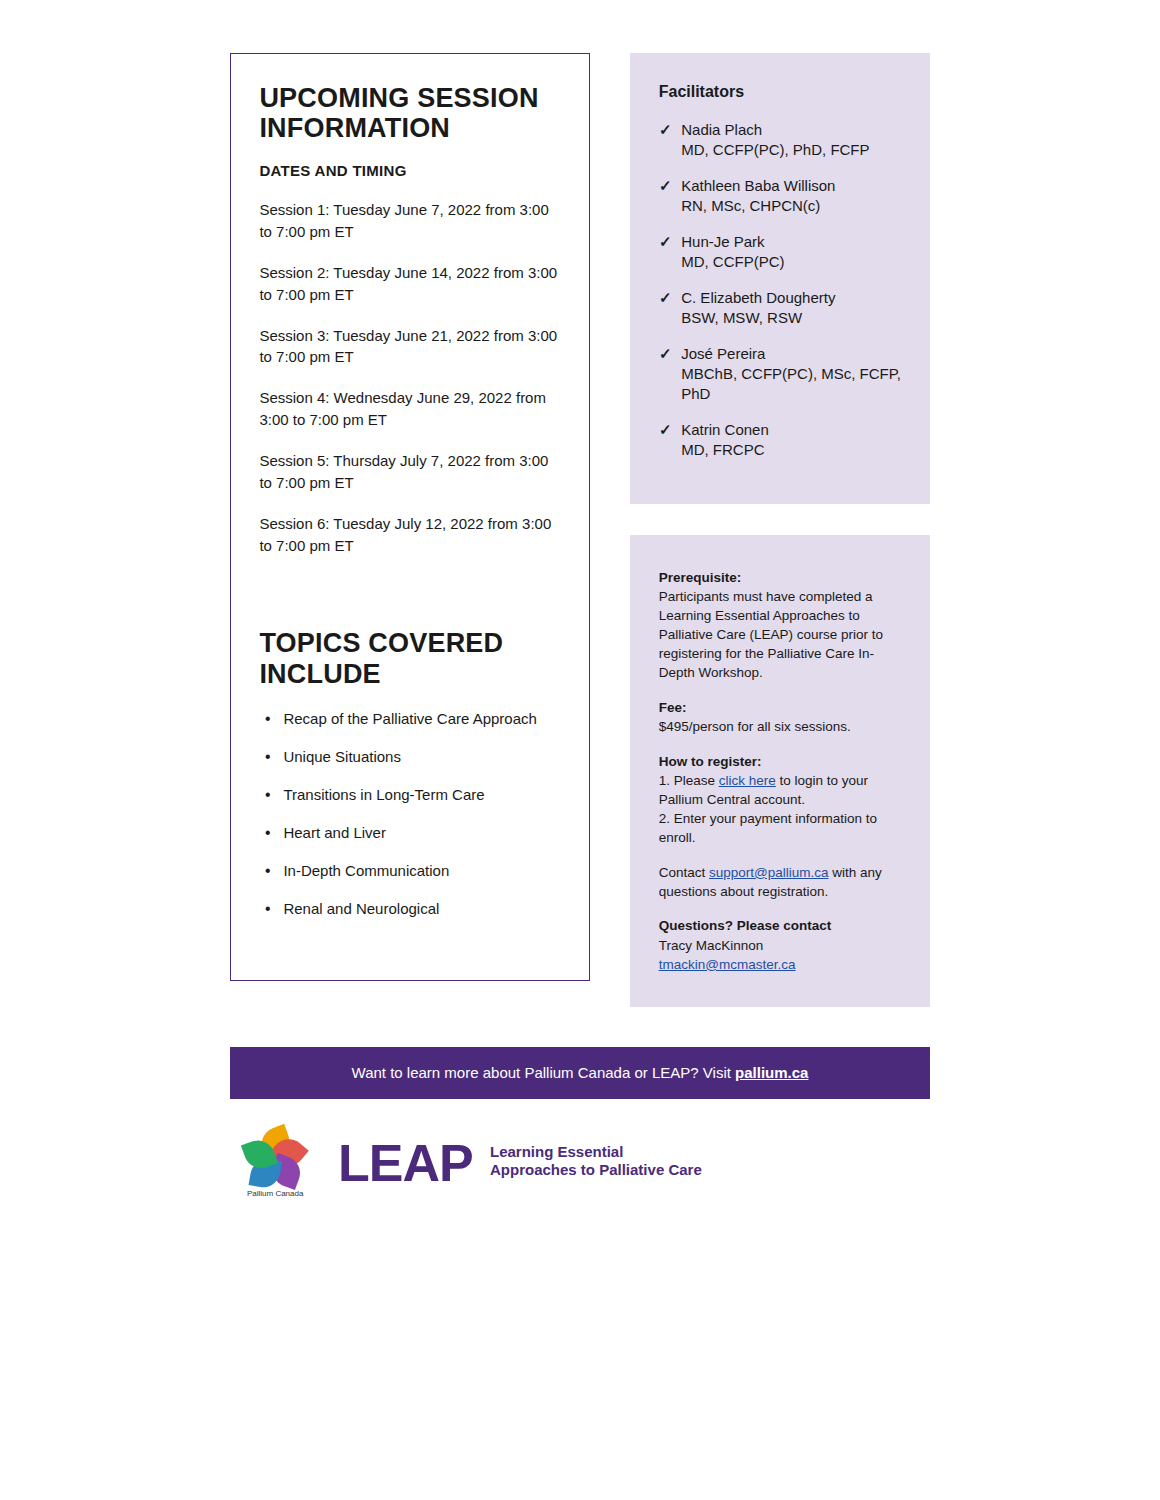Upcoming Session Information
Dates and Timing
Session 1: Tuesday June 7, 2022 from 3:00 to 7:00 pm ET
Session 2: Tuesday June 14, 2022 from 3:00 to 7:00 pm ET
Session 3: Tuesday June 21, 2022 from 3:00 to 7:00 pm ET
Session 4: Wednesday June 29, 2022 from 3:00 to 7:00 pm ET
Session 5: Thursday July 7, 2022 from 3:00 to 7:00 pm ET
Session 6: Tuesday July 12, 2022 from 3:00 to 7:00 pm ET
Topics Covered Include
Recap of the Palliative Care Approach
Unique Situations
Transitions in Long-Term Care
Heart and Liver
In-Depth Communication
Renal and Neurological
Facilitators
Nadia Plach
MD, CCFP(PC), PhD, FCFP
Kathleen Baba Willison
RN, MSc, CHPCN(c)
Hun-Je Park
MD, CCFP(PC)
C. Elizabeth Dougherty
BSW, MSW, RSW
José Pereira
MBChB, CCFP(PC), MSc, FCFP, PhD
Katrin Conen
MD, FRCPC
Prerequisite:
Participants must have completed a Learning Essential Approaches to Palliative Care (LEAP) course prior to registering for the Palliative Care In-Depth Workshop.
Fee:
$495/person for all six sessions.
How to register:
1. Please click here to login to your Pallium Central account.
2. Enter your payment information to enroll.
Contact support@pallium.ca with any questions about registration.
Questions? Please contact
Tracy MacKinnon tmackin@mcmaster.ca
Want to learn more about Pallium Canada or LEAP? Visit pallium.ca
Pallium Canada
LEAP
Learning Essential
Approaches to Palliative Care